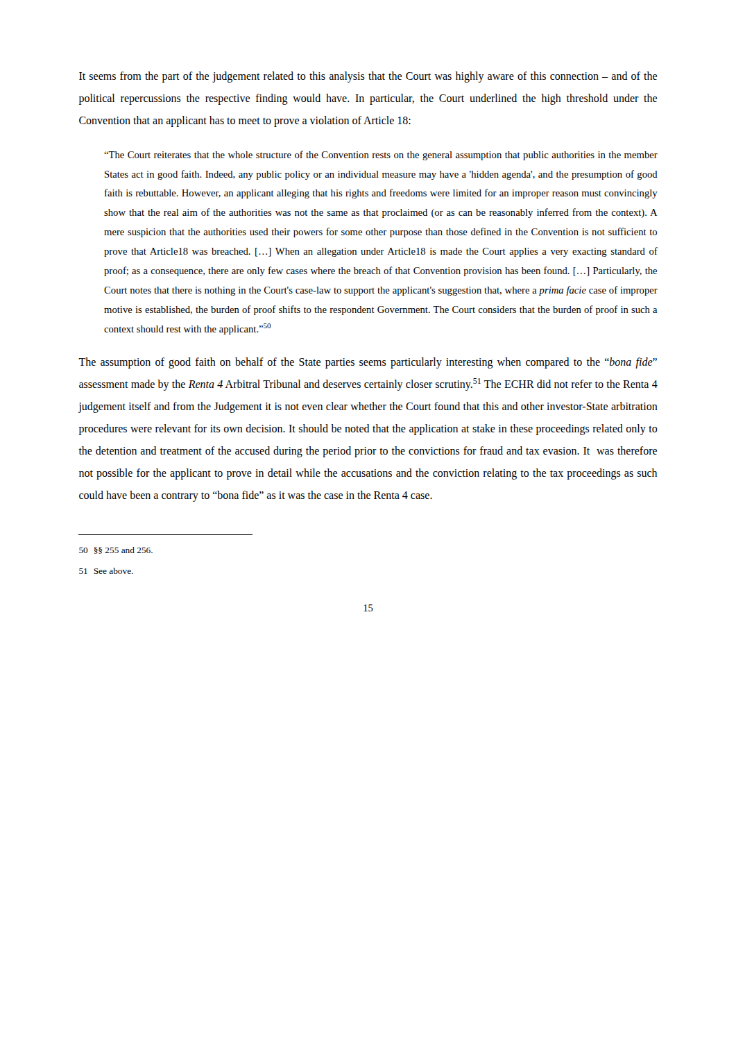It seems from the part of the judgement related to this analysis that the Court was highly aware of this connection – and of the political repercussions the respective finding would have. In particular, the Court underlined the high threshold under the Convention that an applicant has to meet to prove a violation of Article 18:
“The Court reiterates that the whole structure of the Convention rests on the general assumption that public authorities in the member States act in good faith. Indeed, any public policy or an individual measure may have a 'hidden agenda', and the presumption of good faith is rebuttable. However, an applicant alleging that his rights and freedoms were limited for an improper reason must convincingly show that the real aim of the authorities was not the same as that proclaimed (or as can be reasonably inferred from the context). A mere suspicion that the authorities used their powers for some other purpose than those defined in the Convention is not sufficient to prove that Article18 was breached. […] When an allegation under Article18 is made the Court applies a very exacting standard of proof; as a consequence, there are only few cases where the breach of that Convention provision has been found. […] Particularly, the Court notes that there is nothing in the Court's case-law to support the applicant's suggestion that, where a prima facie case of improper motive is established, the burden of proof shifts to the respondent Government. The Court considers that the burden of proof in such a context should rest with the applicant.”50
The assumption of good faith on behalf of the State parties seems particularly interesting when compared to the “bona fide” assessment made by the Renta 4 Arbitral Tribunal and deserves certainly closer scrutiny.51 The ECHR did not refer to the Renta 4 judgement itself and from the Judgement it is not even clear whether the Court found that this and other investor-State arbitration procedures were relevant for its own decision. It should be noted that the application at stake in these proceedings related only to the detention and treatment of the accused during the period prior to the convictions for fraud and tax evasion. It was therefore not possible for the applicant to prove in detail while the accusations and the conviction relating to the tax proceedings as such could have been a contrary to “bona fide” as it was the case in the Renta 4 case.
50§§ 255 and 256.
51 See above.
15